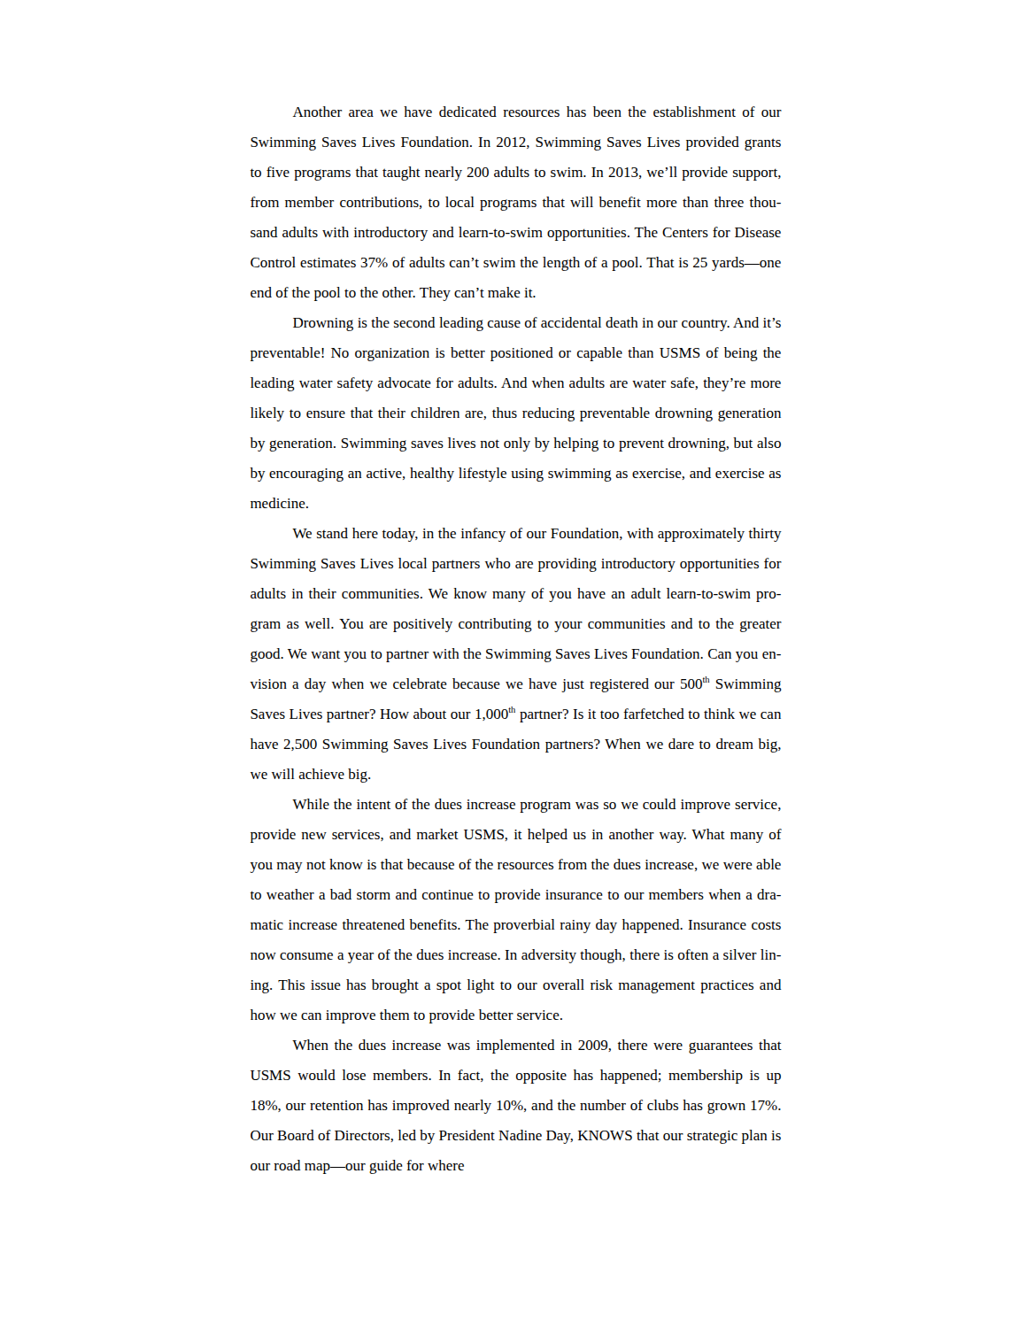Another area we have dedicated resources has been the establishment of our Swimming Saves Lives Foundation. In 2012, Swimming Saves Lives provided grants to five programs that taught nearly 200 adults to swim. In 2013, we’ll provide support, from member contributions, to local programs that will benefit more than three thousand adults with introductory and learn-to-swim opportunities. The Centers for Disease Control estimates 37% of adults can’t swim the length of a pool. That is 25 yards—one end of the pool to the other. They can’t make it.
Drowning is the second leading cause of accidental death in our country. And it’s preventable! No organization is better positioned or capable than USMS of being the leading water safety advocate for adults. And when adults are water safe, they’re more likely to ensure that their children are, thus reducing preventable drowning generation by generation. Swimming saves lives not only by helping to prevent drowning, but also by encouraging an active, healthy lifestyle using swimming as exercise, and exercise as medicine.
We stand here today, in the infancy of our Foundation, with approximately thirty Swimming Saves Lives local partners who are providing introductory opportunities for adults in their communities. We know many of you have an adult learn-to-swim program as well. You are positively contributing to your communities and to the greater good. We want you to partner with the Swimming Saves Lives Foundation. Can you envision a day when we celebrate because we have just registered our 500th Swimming Saves Lives partner? How about our 1,000th partner? Is it too farfetched to think we can have 2,500 Swimming Saves Lives Foundation partners? When we dare to dream big, we will achieve big.
While the intent of the dues increase program was so we could improve service, provide new services, and market USMS, it helped us in another way. What many of you may not know is that because of the resources from the dues increase, we were able to weather a bad storm and continue to provide insurance to our members when a dramatic increase threatened benefits. The proverbial rainy day happened. Insurance costs now consume a year of the dues increase. In adversity though, there is often a silver lining. This issue has brought a spot light to our overall risk management practices and how we can improve them to provide better service.
When the dues increase was implemented in 2009, there were guarantees that USMS would lose members. In fact, the opposite has happened; membership is up 18%, our retention has improved nearly 10%, and the number of clubs has grown 17%. Our Board of Directors, led by President Nadine Day, KNOWS that our strategic plan is our road map—our guide for where